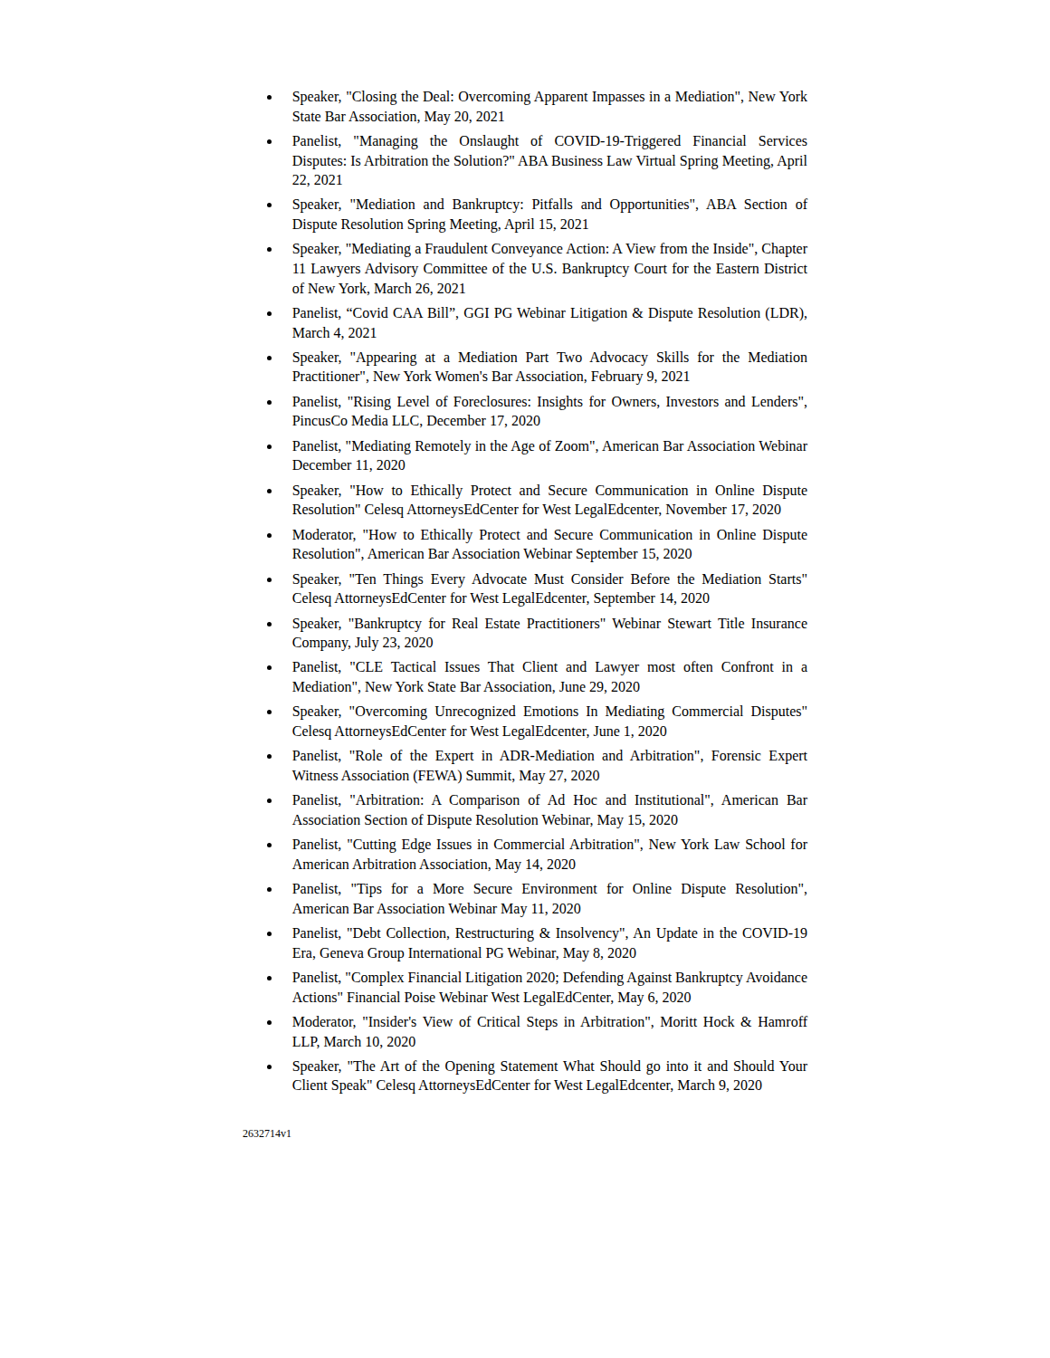Speaker, "Closing the Deal: Overcoming Apparent Impasses in a Mediation", New York State Bar Association, May 20, 2021
Panelist, "Managing the Onslaught of COVID-19-Triggered Financial Services Disputes: Is Arbitration the Solution?" ABA Business Law Virtual Spring Meeting, April 22, 2021
Speaker, "Mediation and Bankruptcy: Pitfalls and Opportunities", ABA Section of Dispute Resolution Spring Meeting, April 15, 2021
Speaker, "Mediating a Fraudulent Conveyance Action: A View from the Inside", Chapter 11 Lawyers Advisory Committee of the U.S. Bankruptcy Court for the Eastern District of New York, March 26, 2021
Panelist, “Covid CAA Bill”, GGI PG Webinar Litigation & Dispute Resolution (LDR), March 4, 2021
Speaker, "Appearing at a Mediation Part Two Advocacy Skills for the Mediation Practitioner", New York Women's Bar Association, February 9, 2021
Panelist, "Rising Level of Foreclosures: Insights for Owners, Investors and Lenders", PincusCo Media LLC, December 17, 2020
Panelist, "Mediating Remotely in the Age of Zoom", American Bar Association Webinar December 11, 2020
Speaker, "How to Ethically Protect and Secure Communication in Online Dispute Resolution" Celesq AttorneysEdCenter for West LegalEdcenter, November 17, 2020
Moderator, "How to Ethically Protect and Secure Communication in Online Dispute Resolution", American Bar Association Webinar September 15, 2020
Speaker, "Ten Things Every Advocate Must Consider Before the Mediation Starts" Celesq AttorneysEdCenter for West LegalEdcenter, September 14, 2020
Speaker, "Bankruptcy for Real Estate Practitioners" Webinar Stewart Title Insurance Company, July 23, 2020
Panelist, "CLE Tactical Issues That Client and Lawyer most often Confront in a Mediation", New York State Bar Association, June 29, 2020
Speaker, "Overcoming Unrecognized Emotions In Mediating Commercial Disputes" Celesq AttorneysEdCenter for West LegalEdcenter, June 1, 2020
Panelist, "Role of the Expert in ADR-Mediation and Arbitration", Forensic Expert Witness Association (FEWA) Summit, May 27, 2020
Panelist, "Arbitration: A Comparison of Ad Hoc and Institutional", American Bar Association Section of Dispute Resolution Webinar, May 15, 2020
Panelist, "Cutting Edge Issues in Commercial Arbitration", New York Law School for American Arbitration Association, May 14, 2020
Panelist, "Tips for a More Secure Environment for Online Dispute Resolution", American Bar Association Webinar May 11, 2020
Panelist, "Debt Collection, Restructuring & Insolvency", An Update in the COVID-19 Era, Geneva Group International PG Webinar, May 8, 2020
Panelist, "Complex Financial Litigation 2020; Defending Against Bankruptcy Avoidance Actions" Financial Poise Webinar West LegalEdCenter, May 6, 2020
Moderator, "Insider's View of Critical Steps in Arbitration", Moritt Hock & Hamroff LLP, March 10, 2020
Speaker, "The Art of the Opening Statement What Should go into it and Should Your Client Speak" Celesq AttorneysEdCenter for West LegalEdcenter, March 9, 2020
2632714v1